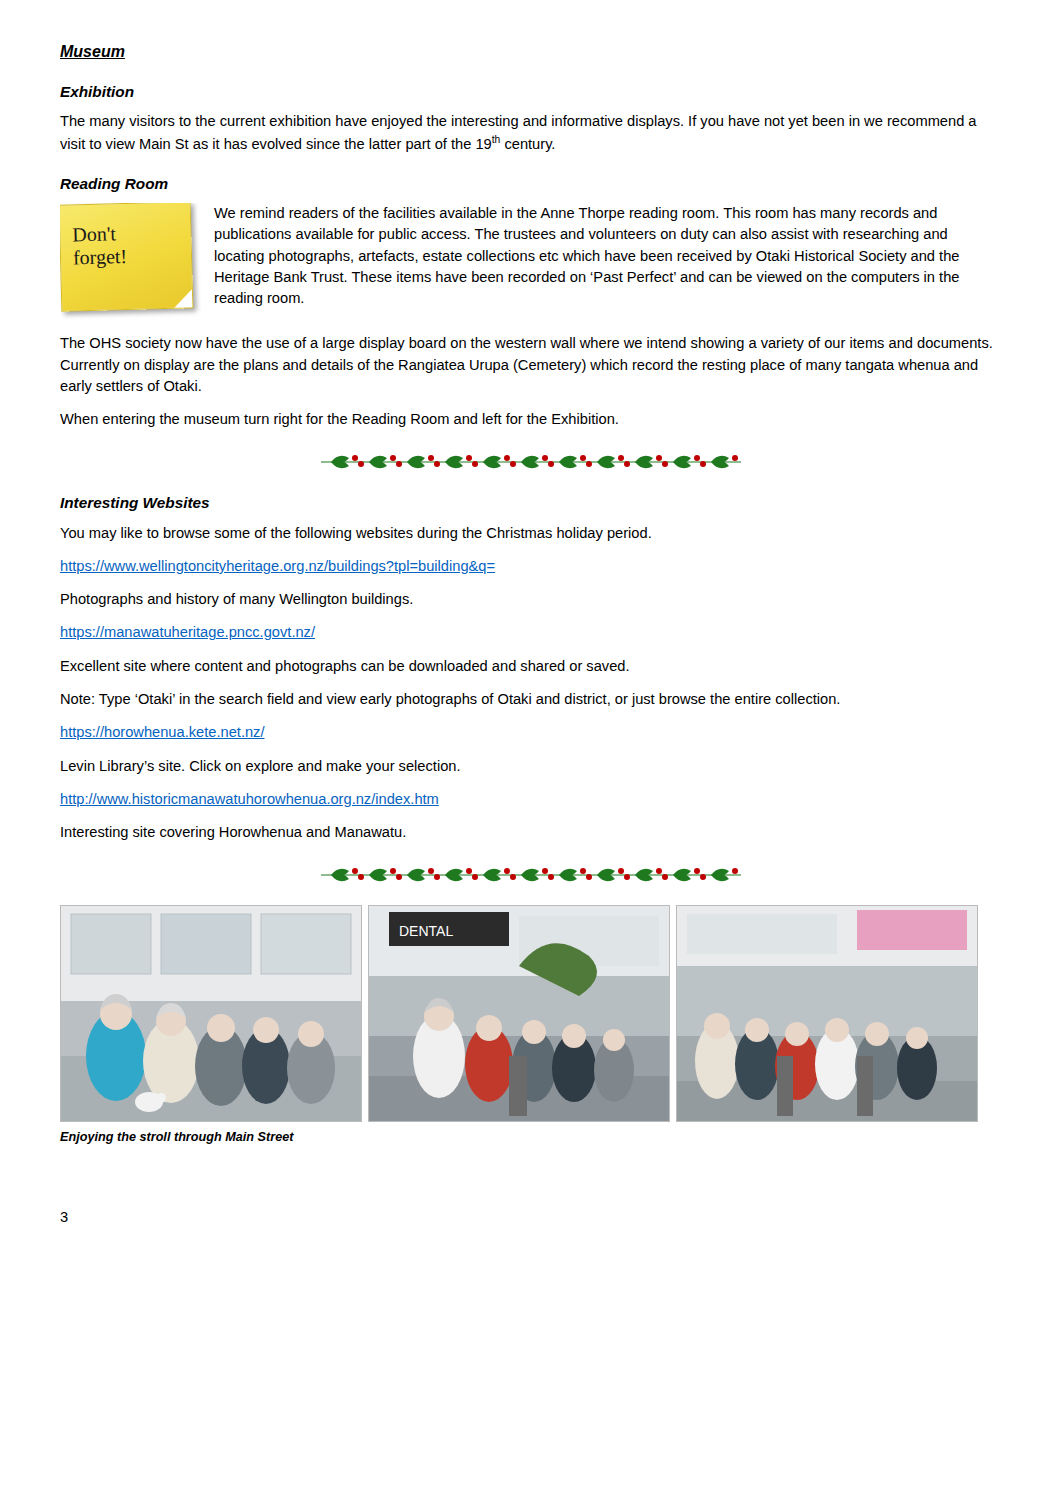Museum
Exhibition
The many visitors to the current exhibition have enjoyed the interesting and informative displays. If you have not yet been in we recommend a visit to view Main St as it has evolved since the latter part of the 19th century.
Reading Room
Don't
forget!
We remind readers of the facilities available in the Anne Thorpe reading room. This room has many records and publications available for public access. The trustees and volunteers on duty can also assist with researching and locating photographs, artefacts, estate collections etc which have been received by Otaki Historical Society and the Heritage Bank Trust. These items have been recorded on ‘Past Perfect’ and can be viewed on the computers in the reading room.
The OHS society now have the use of a large display board on the western wall where we intend showing a variety of our items and documents. Currently on display are the plans and details of the Rangiatea Urupa (Cemetery) which record the resting place of many tangata whenua and early settlers of Otaki.
When entering the museum turn right for the Reading Room and left for the Exhibition.
Interesting Websites
You may like to browse some of the following websites during the Christmas holiday period.
https://www.wellingtoncityheritage.org.nz/buildings?tpl=building&q=
Photographs and history of many Wellington buildings.
https://manawatuheritage.pncc.govt.nz/
Excellent site where content and photographs can be downloaded and shared or saved.
Note: Type ‘Otaki’ in the search field and view early photographs of Otaki and district, or just browse the entire collection.
https://horowhenua.kete.net.nz/
Levin Library’s site. Click on explore and make your selection.
http://www.historicmanawatuhorowhenua.org.nz/index.htm
Interesting site covering Horowhenua and Manawatu.
DENTAL
Enjoying the stroll through Main Street
3